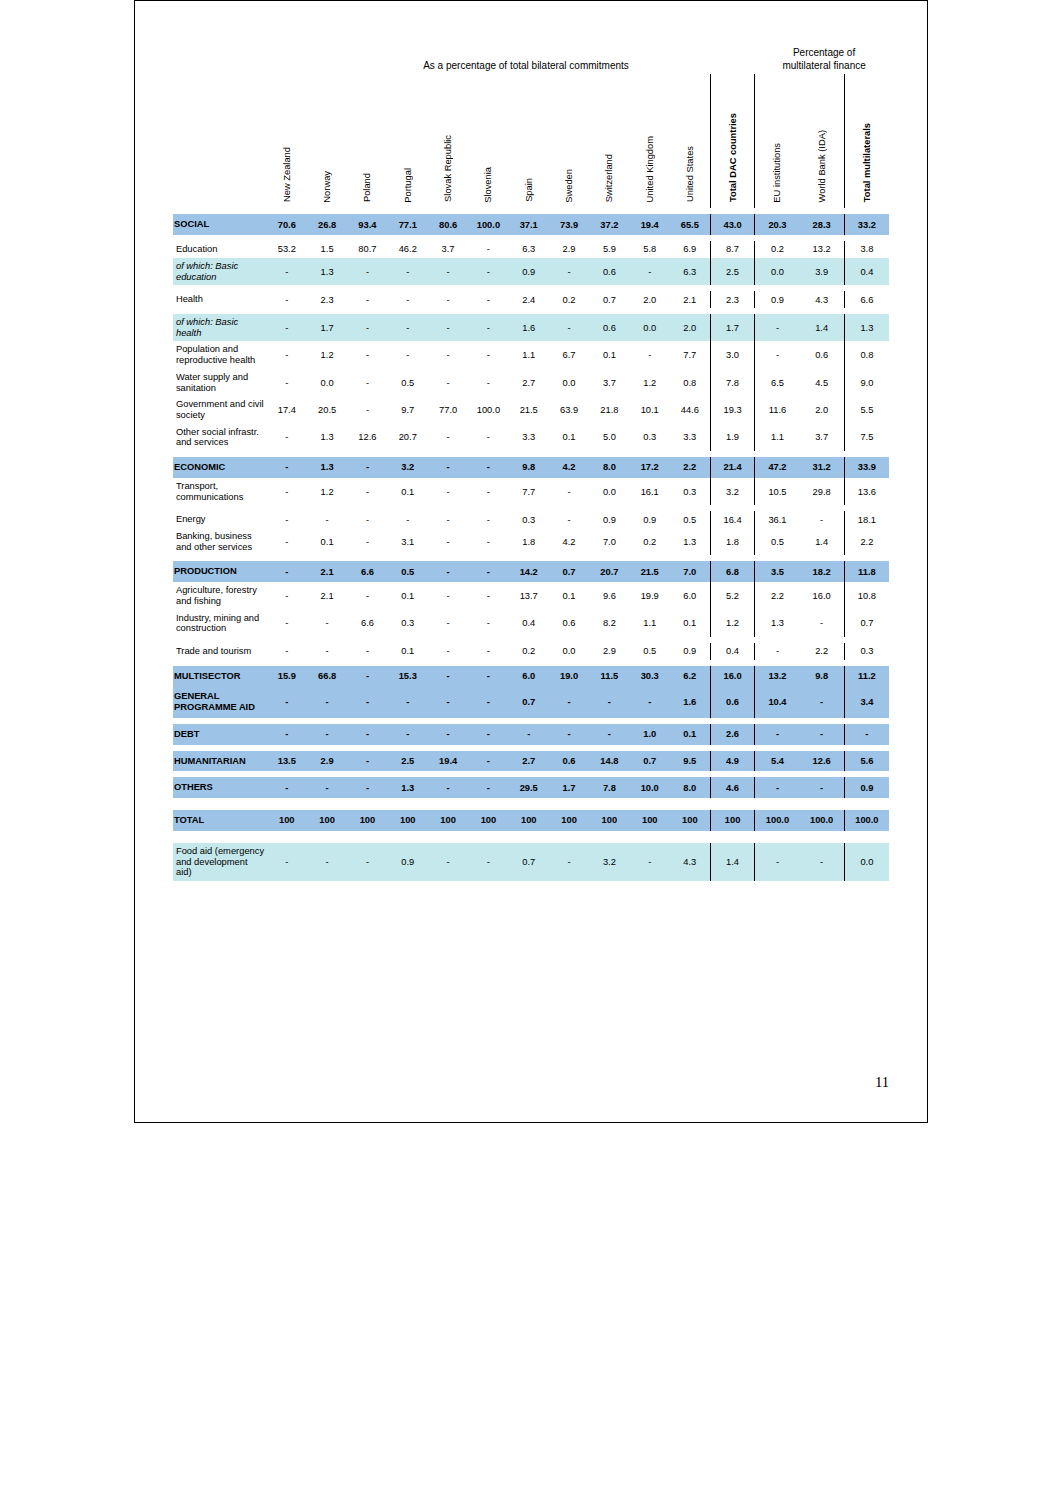As a percentage of total bilateral commitments
Percentage of
multilateral finance
| | New Zealand | Norway | Poland | Portugal | Slovak Republic | Slovenia | Spain | Sweden | Switzerland | United Kingdom | United States | Total DAC countries | EU institutions | World Bank (IDA) | Total multilaterals |
| --- | --- | --- | --- | --- | --- | --- | --- | --- | --- | --- | --- | --- | --- | --- | --- |
| SOCIAL | 70.6 | 26.8 | 93.4 | 77.1 | 80.6 | 100.0 | 37.1 | 73.9 | 37.2 | 19.4 | 65.5 | 43.0 | 20.3 | 28.3 | 33.2 |
| Education | 53.2 | 1.5 | 80.7 | 46.2 | 3.7 | - | 6.3 | 2.9 | 5.9 | 5.8 | 6.9 | 8.7 | 0.2 | 13.2 | 3.8 |
| of which: Basic education | - | 1.3 | - | - | - | - | 0.9 | - | 0.6 | - | 6.3 | 2.5 | 0.0 | 3.9 | 0.4 |
| Health | - | 2.3 | - | - | - | - | 2.4 | 0.2 | 0.7 | 2.0 | 2.1 | 2.3 | 0.9 | 4.3 | 6.6 |
| of which: Basic health | - | 1.7 | - | - | - | - | 1.6 | - | 0.6 | 0.0 | 2.0 | 1.7 | - | 1.4 | 1.3 |
| Population and reproductive health | - | 1.2 | - | - | - | - | 1.1 | 6.7 | 0.1 | - | 7.7 | 3.0 | - | 0.6 | 0.8 |
| Water supply and sanitation | - | 0.0 | - | 0.5 | - | - | 2.7 | 0.0 | 3.7 | 1.2 | 0.8 | 7.8 | 6.5 | 4.5 | 9.0 |
| Government and civil society | 17.4 | 20.5 | - | 9.7 | 77.0 | 100.0 | 21.5 | 63.9 | 21.8 | 10.1 | 44.6 | 19.3 | 11.6 | 2.0 | 5.5 |
| Other social infrastr. and services | - | 1.3 | 12.6 | 20.7 | - | - | 3.3 | 0.1 | 5.0 | 0.3 | 3.3 | 1.9 | 1.1 | 3.7 | 7.5 |
| ECONOMIC | - | 1.3 | - | 3.2 | - | - | 9.8 | 4.2 | 8.0 | 17.2 | 2.2 | 21.4 | 47.2 | 31.2 | 33.9 |
| Transport, communications | - | 1.2 | - | 0.1 | - | - | 7.7 | - | 0.0 | 16.1 | 0.3 | 3.2 | 10.5 | 29.8 | 13.6 |
| Energy | - | - | - | - | - | - | 0.3 | - | 0.9 | 0.9 | 0.5 | 16.4 | 36.1 | - | 18.1 |
| Banking, business and other services | - | 0.1 | - | 3.1 | - | - | 1.8 | 4.2 | 7.0 | 0.2 | 1.3 | 1.8 | 0.5 | 1.4 | 2.2 |
| PRODUCTION | - | 2.1 | 6.6 | 0.5 | - | - | 14.2 | 0.7 | 20.7 | 21.5 | 7.0 | 6.8 | 3.5 | 18.2 | 11.8 |
| Agriculture, forestry and fishing | - | 2.1 | - | 0.1 | - | - | 13.7 | 0.1 | 9.6 | 19.9 | 6.0 | 5.2 | 2.2 | 16.0 | 10.8 |
| Industry, mining and construction | - | - | 6.6 | 0.3 | - | - | 0.4 | 0.6 | 8.2 | 1.1 | 0.1 | 1.2 | 1.3 | - | 0.7 |
| Trade and tourism | - | - | - | 0.1 | - | - | 0.2 | 0.0 | 2.9 | 0.5 | 0.9 | 0.4 | - | 2.2 | 0.3 |
| MULTISECTOR | 15.9 | 66.8 | - | 15.3 | - | - | 6.0 | 19.0 | 11.5 | 30.3 | 6.2 | 16.0 | 13.2 | 9.8 | 11.2 |
| GENERAL PROGRAMME AID | - | - | - | - | - | - | 0.7 | - | - | - | 1.6 | 0.6 | 10.4 | - | 3.4 |
| DEBT | - | - | - | - | - | - | - | - | - | 1.0 | 0.1 | 2.6 | - | - | - |
| HUMANITARIAN | 13.5 | 2.9 | - | 2.5 | 19.4 | - | 2.7 | 0.6 | 14.8 | 0.7 | 9.5 | 4.9 | 5.4 | 12.6 | 5.6 |
| OTHERS | - | - | - | 1.3 | - | - | 29.5 | 1.7 | 7.8 | 10.0 | 8.0 | 4.6 | - | - | 0.9 |
| TOTAL | 100 | 100 | 100 | 100 | 100 | 100 | 100 | 100 | 100 | 100 | 100 | 100 | 100.0 | 100.0 | 100.0 |
| Food aid (emergency and development aid) | - | - | - | 0.9 | - | - | 0.7 | - | 3.2 | - | 4.3 | 1.4 | - | - | 0.0 |
11